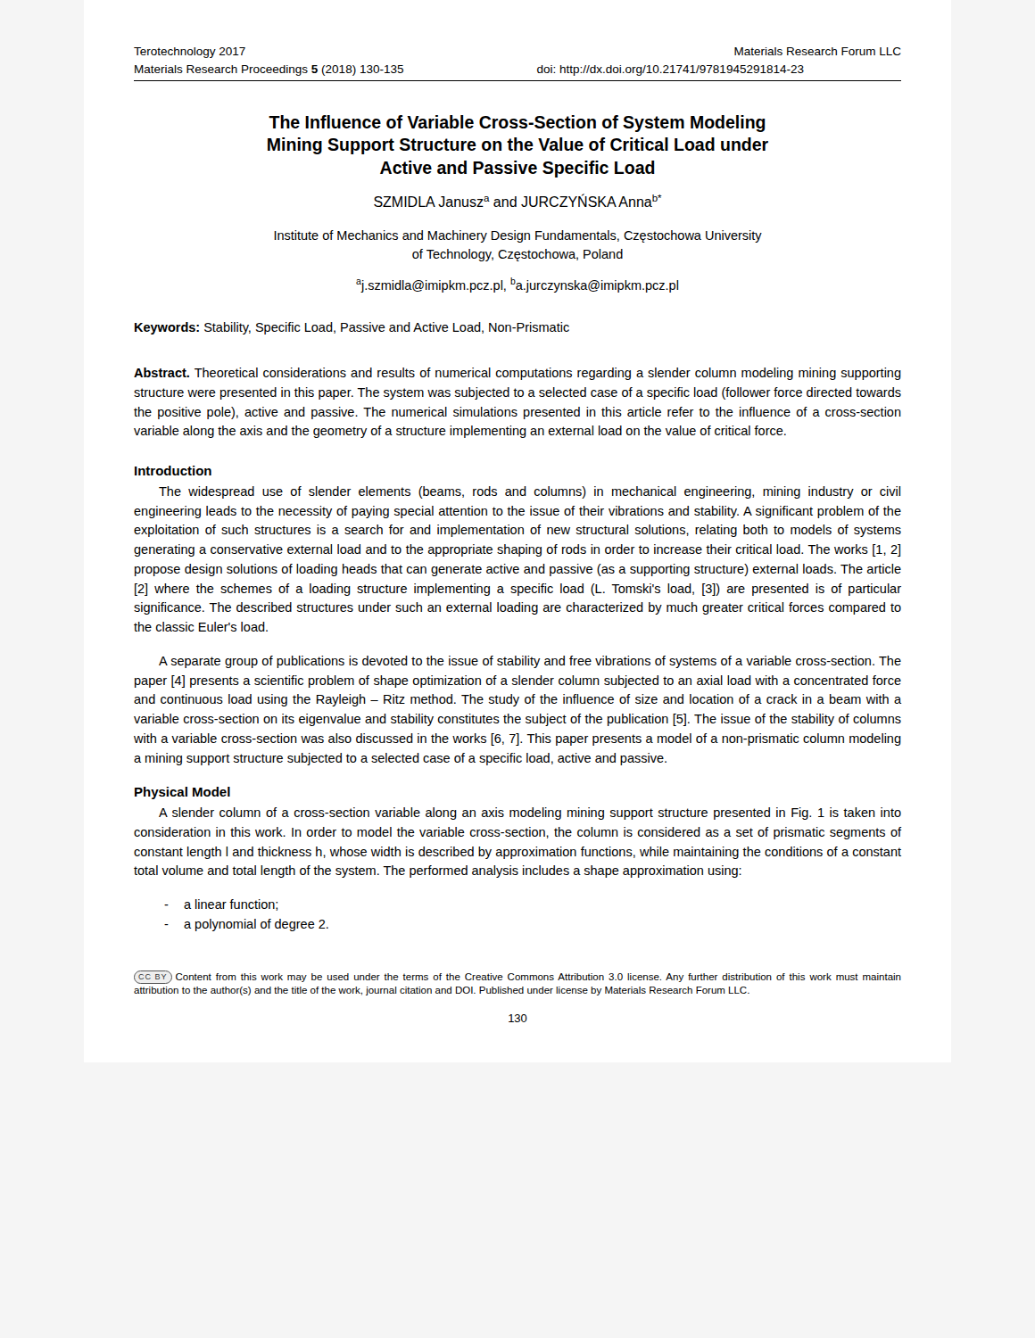Terotechnology 2017
Materials Research Forum LLC
Materials Research Proceedings 5 (2018) 130-135
doi: http://dx.doi.org/10.21741/9781945291814-23
The Influence of Variable Cross-Section of System Modeling
Mining Support Structure on the Value of Critical Load under
Active and Passive Specific Load
SZMIDLA Janusza and JURCZYŃSKA Annab*
Institute of Mechanics and Machinery Design Fundamentals, Częstochowa University
of Technology, Częstochowa, Poland
aj.szmidla@imipkm.pcz.pl, ba.jurczynska@imipkm.pcz.pl
Keywords: Stability, Specific Load, Passive and Active Load, Non-Prismatic
Abstract. Theoretical considerations and results of numerical computations regarding a slender column modeling mining supporting structure were presented in this paper. The system was subjected to a selected case of a specific load (follower force directed towards the positive pole), active and passive. The numerical simulations presented in this article refer to the influence of a cross-section variable along the axis and the geometry of a structure implementing an external load on the value of critical force.
Introduction
The widespread use of slender elements (beams, rods and columns) in mechanical engineering, mining industry or civil engineering leads to the necessity of paying special attention to the issue of their vibrations and stability. A significant problem of the exploitation of such structures is a search for and implementation of new structural solutions, relating both to models of systems generating a conservative external load and to the appropriate shaping of rods in order to increase their critical load. The works [1, 2] propose design solutions of loading heads that can generate active and passive (as a supporting structure) external loads. The article [2] where the schemes of a loading structure implementing a specific load (L. Tomski's load, [3]) are presented is of particular significance. The described structures under such an external loading are characterized by much greater critical forces compared to the classic Euler's load.
A separate group of publications is devoted to the issue of stability and free vibrations of systems of a variable cross-section. The paper [4] presents a scientific problem of shape optimization of a slender column subjected to an axial load with a concentrated force and continuous load using the Rayleigh – Ritz method. The study of the influence of size and location of a crack in a beam with a variable cross-section on its eigenvalue and stability constitutes the subject of the publication [5]. The issue of the stability of columns with a variable cross-section was also discussed in the works [6, 7]. This paper presents a model of a non-prismatic column modeling a mining support structure subjected to a selected case of a specific load, active and passive.
Physical Model
A slender column of a cross-section variable along an axis modeling mining support structure presented in Fig. 1 is taken into consideration in this work. In order to model the variable cross-section, the column is considered as a set of prismatic segments of constant length l and thickness h, whose width is described by approximation functions, while maintaining the conditions of a constant total volume and total length of the system. The performed analysis includes a shape approximation using:
a linear function;
a polynomial of degree 2.
CC BYContent from this work may be used under the terms of the Creative Commons Attribution 3.0 license. Any further distribution of this work must maintain attribution to the author(s) and the title of the work, journal citation and DOI. Published under license by Materials Research Forum LLC.
130